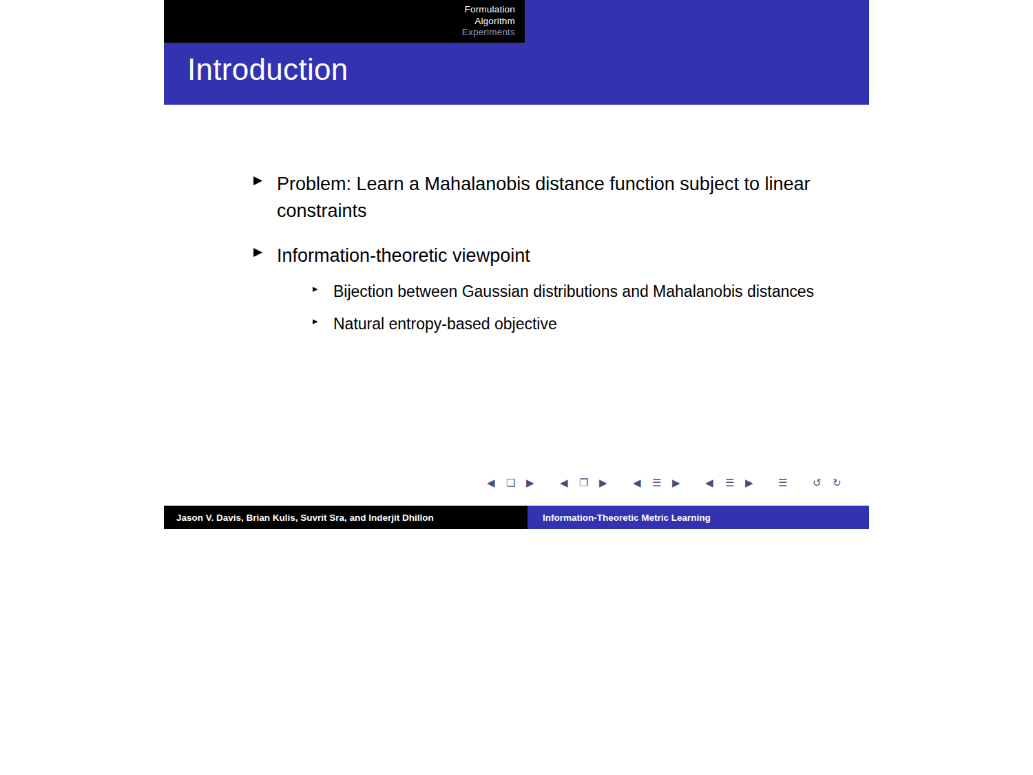Formulation
Algorithm
Experiments
Introduction
Problem: Learn a Mahalanobis distance function subject to linear constraints
Information-theoretic viewpoint
Bijection between Gaussian distributions and Mahalanobis distances
Natural entropy-based objective
◀ ❑ ▶ ◀ ❐ ▶ ◀ ☰ ▶ ◀ ☰ ▶ ☰ ↺ ↻
Jason V. Davis, Brian Kulis, Suvrit Sra, and Inderjit Dhillon
Information-Theoretic Metric Learning